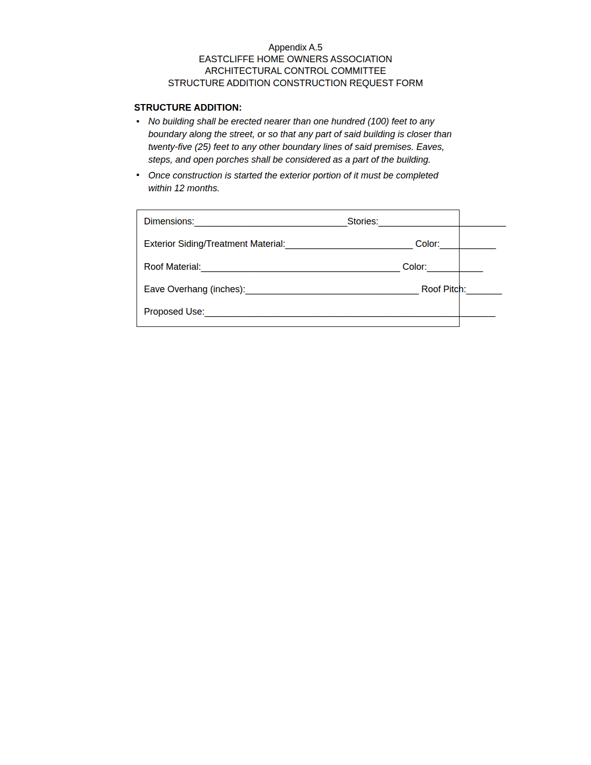Appendix A.5
EASTCLIFFE HOME OWNERS ASSOCIATION
ARCHITECTURAL CONTROL COMMITTEE
STRUCTURE ADDITION CONSTRUCTION REQUEST FORM
STRUCTURE ADDITION:
No building shall be erected nearer than one hundred (100) feet to any boundary along the street, or so that any part of said building is closer than twenty-five (25) feet to any other boundary lines of said premises. Eaves, steps, and open porches shall be considered as a part of the building.
Once construction is started the exterior portion of it must be completed within 12 months.
Dimensions:______________________________Stories:_________________________
Exterior Siding/Treatment Material:_________________________ Color:___________
Roof Material:_______________________________________ Color:___________
Eave Overhang (inches):__________________________________ Roof Pitch:_______
Proposed Use:_________________________________________________________